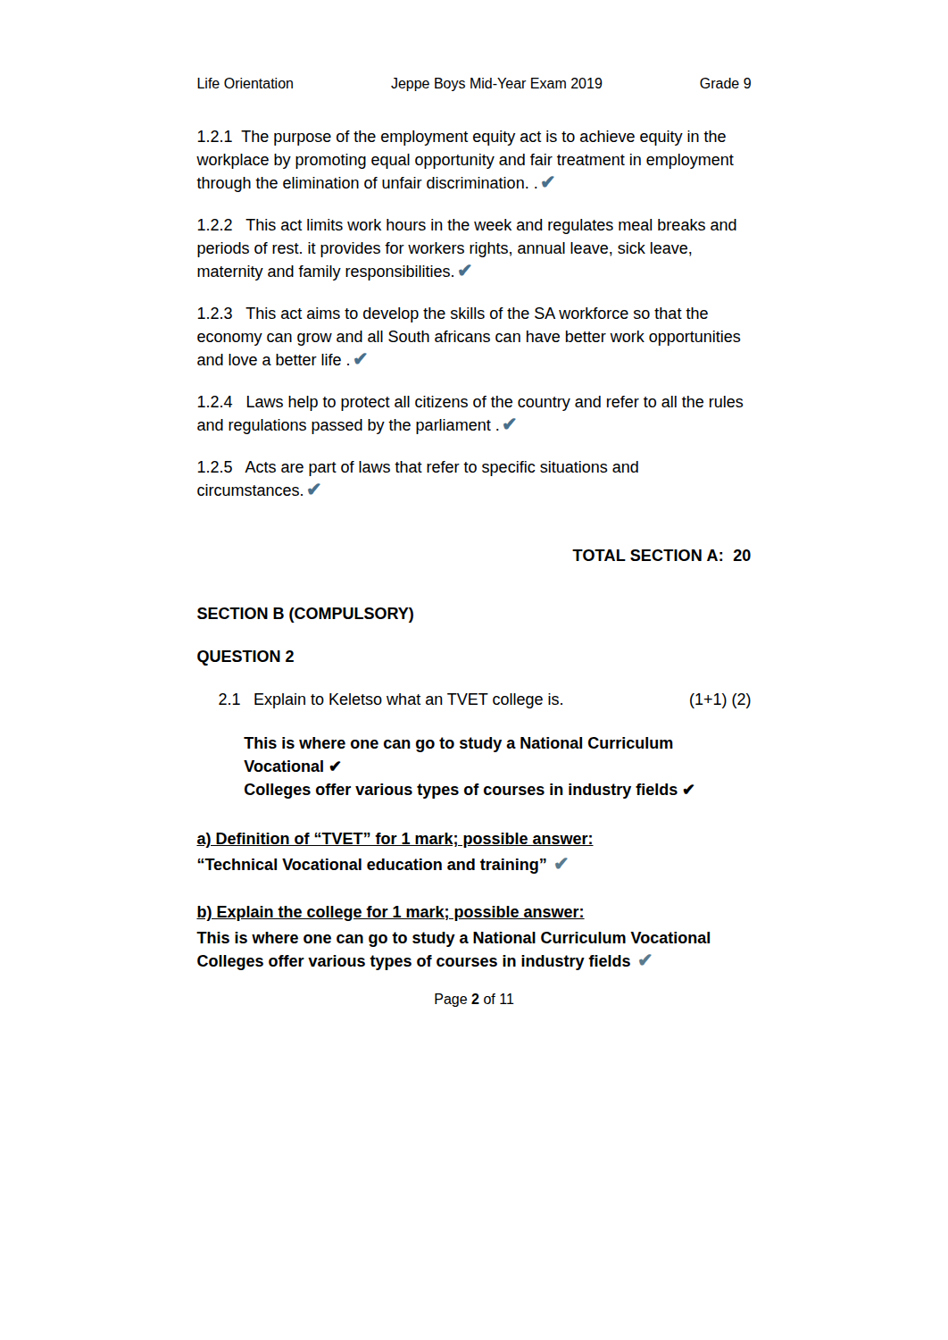Life Orientation
Jeppe Boys Mid-Year Exam 2019
Grade 9
1.2.1 The purpose of the employment equity act is to achieve equity in the workplace by promoting equal opportunity and fair treatment in employment through the elimination of unfair discrimination. .✔
1.2.2 This act limits work hours in the week and regulates meal breaks and periods of rest. it provides for workers rights, annual leave, sick leave, maternity and family responsibilities.✔
1.2.3 This act aims to develop the skills of the SA workforce so that the economy can grow and all South africans can have better work opportunities and love a better life .✔
1.2.4 Laws help to protect all citizens of the country and refer to all the rules and regulations passed by the parliament .✔
1.2.5 Acts are part of laws that refer to specific situations and circumstances.✔
TOTAL SECTION A: 20
SECTION B (COMPULSORY)
QUESTION 2
2.1 Explain to Keletso what an TVET college is. (1+1) (2)
This is where one can go to study a National Curriculum Vocational ✔ Colleges offer various types of courses in industry fields ✔
a) Definition of “TVET” for 1 mark; possible answer: “Technical Vocational education and training” ✔
b) Explain the college for 1 mark; possible answer: This is where one can go to study a National Curriculum Vocational
Colleges offer various types of courses in industry fields ✔
Page 2 of 11